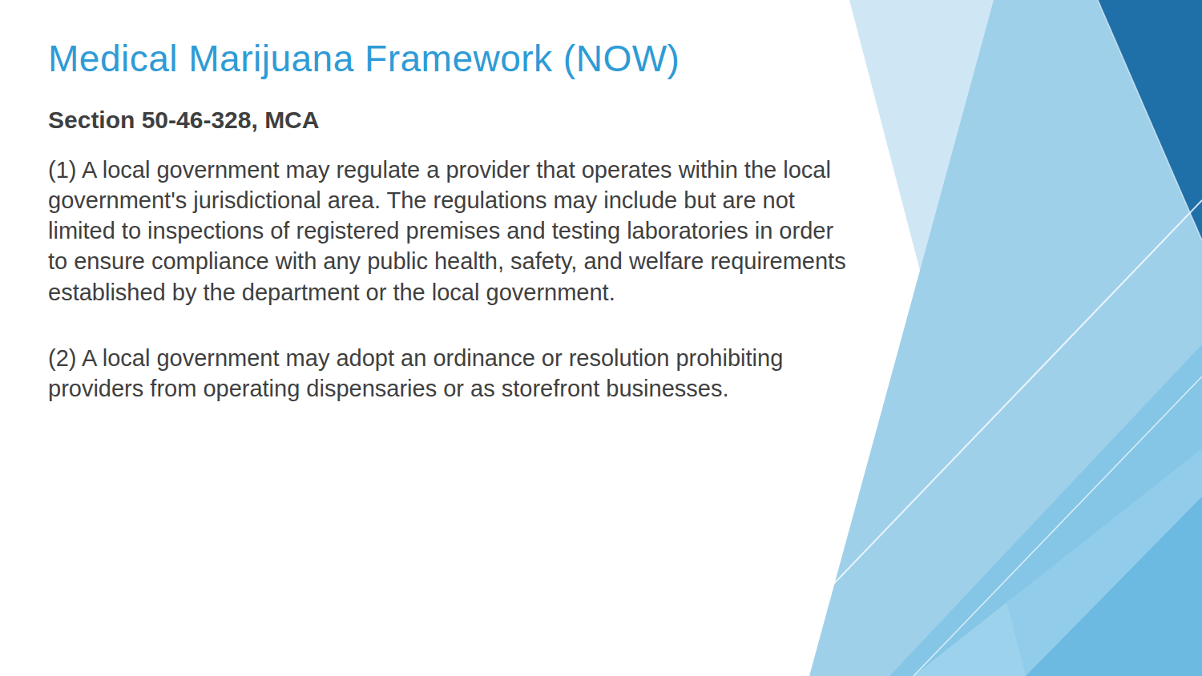Medical Marijuana Framework (NOW)
Section 50-46-328, MCA
(1) A local government may regulate a provider that operates within the local government's jurisdictional area. The regulations may include but are not limited to inspections of registered premises and testing laboratories in order to ensure compliance with any public health, safety, and welfare requirements established by the department or the local government.
(2) A local government may adopt an ordinance or resolution prohibiting providers from operating dispensaries or as storefront businesses.